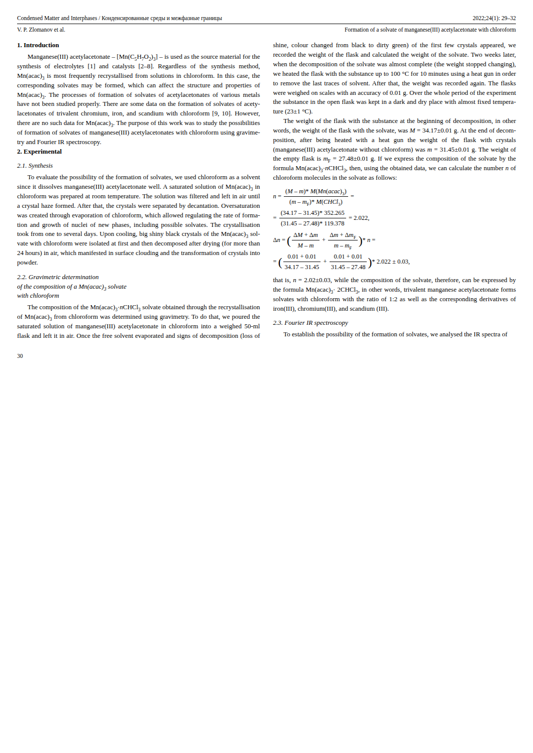Condensed Matter and Interphases / Конденсированные среды и межфазные границы
2022;24(1): 29–32
V. P. Zlomanov et al.
Formation of a solvate of manganese(III) acetylacetonate with chloroform
1. Introduction
Manganese(III) acetylacetonate – [Mn(C5H7O2)3] – is used as the source material for the synthesis of electrolytes [1] and catalysts [2–8]. Regardless of the synthesis method, Mn(acac)3 is most frequently recrystallised from solutions in chloroform. In this case, the corresponding solvates may be formed, which can affect the structure and properties of Mn(acac)3. The processes of formation of solvates of acetylacetonates of various metals have not been studied properly. There are some data on the formation of solvates of acetylacetonates of trivalent chromium, iron, and scandium with chloroform [9, 10]. However, there are no such data for Mn(acac)3. The purpose of this work was to study the possibilities of formation of solvates of manganese(III) acetylacetonates with chloroform using gravimetry and Fourier IR spectroscopy.
2. Experimental
2.1. Synthesis
To evaluate the possibility of the formation of solvates, we used chloroform as a solvent since it dissolves manganese(III) acetylacetonate well. A saturated solution of Mn(acac)3 in chloroform was prepared at room temperature. The solution was filtered and left in air until a crystal haze formed. After that, the crystals were separated by decantation. Oversaturation was created through evaporation of chloroform, which allowed regulating the rate of formation and growth of nuclei of new phases, including possible solvates. The crystallisation took from one to several days. Upon cooling, big shiny black crystals of the Mn(acac)3 solvate with chloroform were isolated at first and then decomposed after drying (for more than 24 hours) in air, which manifested in surface clouding and the transformation of crystals into powder.
2.2. Gravimetric determination
of the composition of a Mn(acac)3 solvate
with chloroform
The composition of the Mn(acac)3·n CHCl3 solvate obtained through the recrystallisation of Mn(acac)3 from chloroform was determined using gravimetry. To do that, we poured the saturated solution of manganese(III) acetylacetonate in chloroform into a weighed 50-ml flask and left it in air. Once the free solvent evaporated and signs of decomposition (loss of shine, colour changed from black to dirty green) of the first few crystals appeared, we recorded the weight of the flask and calculated the weight of the solvate. Two weeks later, when the decomposition of the solvate was almost complete (the weight stopped changing), we heated the flask with the substance up to 100 °C for 10 minutes using a heat gun in order to remove the last traces of solvent. After that, the weight was recorded again. The flasks were weighed on scales with an accuracy of 0.01 g. Over the whole period of the experiment the substance in the open flask was kept in a dark and dry place with almost fixed temperature (23±1 °C).
The weight of the flask with the substance at the beginning of decomposition, in other words, the weight of the flask with the solvate, was M = 34.17±0.01 g. At the end of decomposition, after being heated with a heat gun the weight of the flask with crystals (manganese(III) acetylacetonate without chloroform) was m = 31.45±0.01 g. The weight of the empty flask is mF = 27.48±0.01 g. If we express the composition of the solvate by the formula Mn(acac)3·n CHCl3, then, using the obtained data, we can calculate the number n of chloroform molecules in the solvate as follows:
n = (M – m)* M(Mn(acac)3)(m – mF)* M(CHCl3) = = (34.17 – 31.45)* 352.265(31.45 – 27.48)* 119.378 = 2.022, Δn = (ΔM + Δm M – m + Δm + ΔmF m – mF)* n = = (0.01 + 0.0134.17 – 31.45 + 0.01 + 0.0131.45 – 27.48)* 2.022 ± 0.03,
that is, n = 2.02±0.03, while the composition of the solvate, therefore, can be expressed by the formula Mn(acac)3· 2CHCl3, in other words, trivalent manganese acetylacetonate forms solvates with chloroform with the ratio of 1:2 as well as the corresponding derivatives of iron(III), chromium(III), and scandium (III).
2.3. Fourier IR spectroscopy
To establish the possibility of the formation of solvates, we analysed the IR spectra of
30